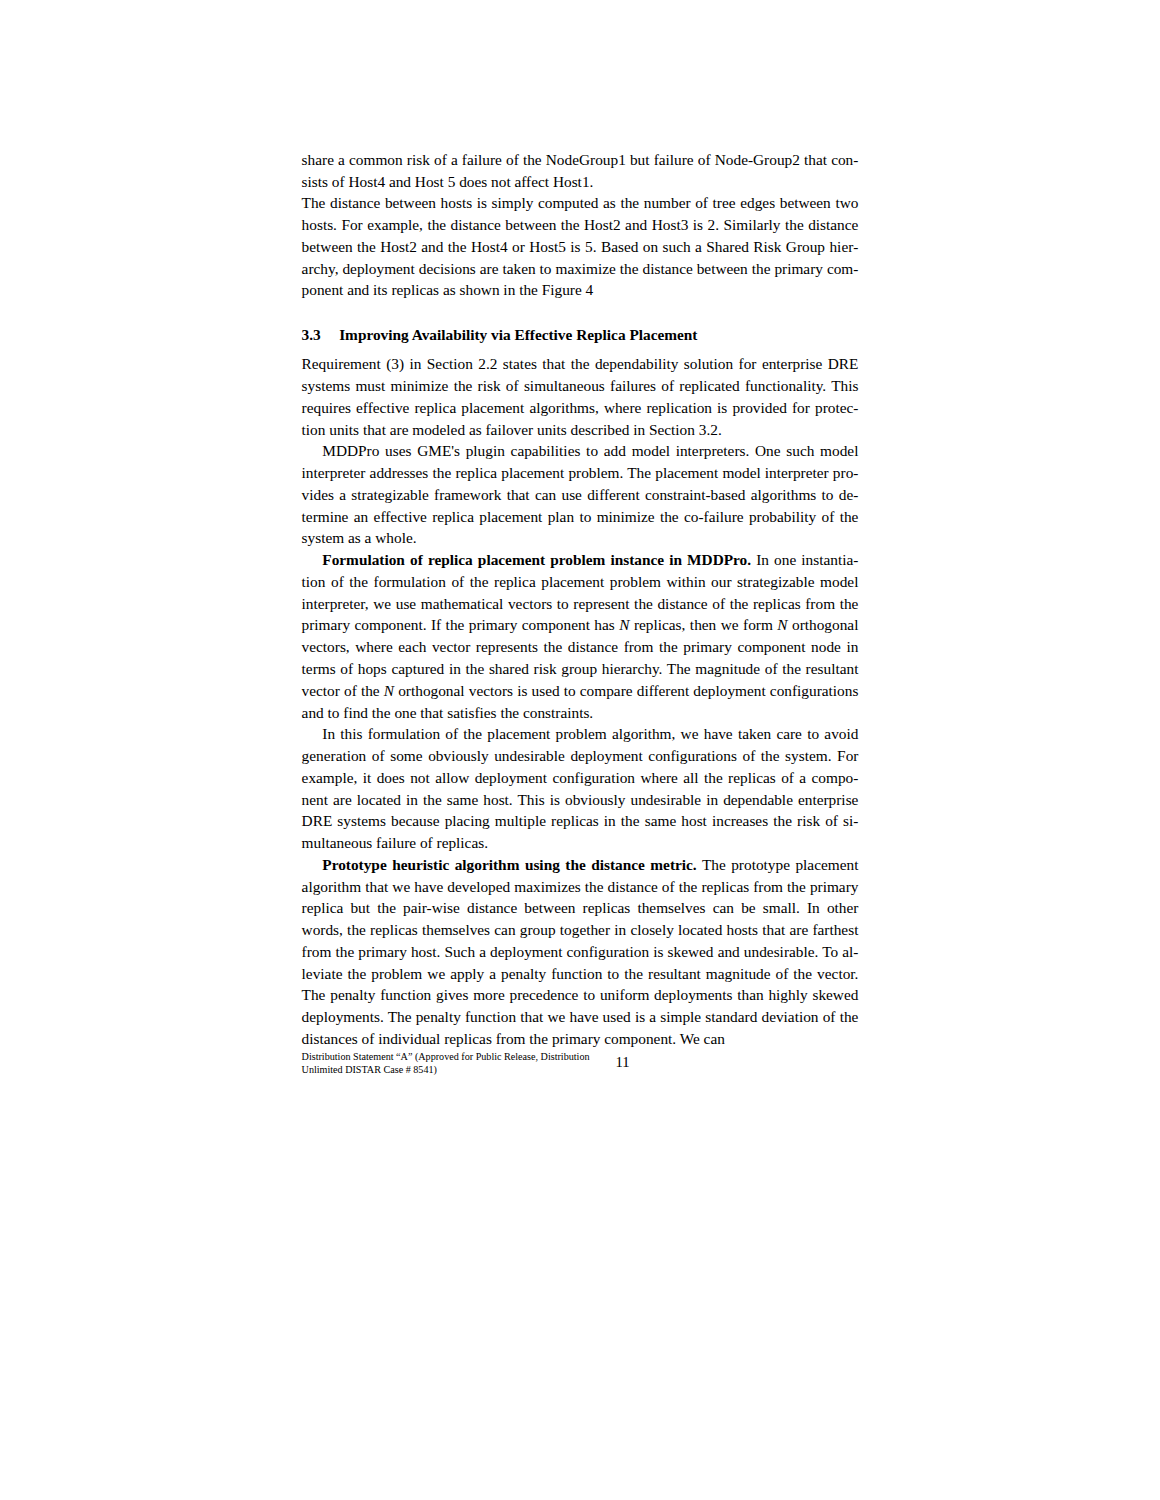share a common risk of a failure of the NodeGroup1 but failure of Node-Group2 that consists of Host4 and Host 5 does not affect Host1.
The distance between hosts is simply computed as the number of tree edges between two hosts. For example, the distance between the Host2 and Host3 is 2. Similarly the distance between the Host2 and the Host4 or Host5 is 5. Based on such a Shared Risk Group hierarchy, deployment decisions are taken to maximize the distance between the primary component and its replicas as shown in the Figure 4
3.3 Improving Availability via Effective Replica Placement
Requirement (3) in Section 2.2 states that the dependability solution for enterprise DRE systems must minimize the risk of simultaneous failures of replicated functionality. This requires effective replica placement algorithms, where replication is provided for protection units that are modeled as failover units described in Section 3.2.
MDDPro uses GME's plugin capabilities to add model interpreters. One such model interpreter addresses the replica placement problem. The placement model interpreter provides a strategizable framework that can use different constraint-based algorithms to determine an effective replica placement plan to minimize the co-failure probability of the system as a whole.
Formulation of replica placement problem instance in MDDPro. In one instantiation of the formulation of the replica placement problem within our strategizable model interpreter, we use mathematical vectors to represent the distance of the replicas from the primary component. If the primary component has N replicas, then we form N orthogonal vectors, where each vector represents the distance from the primary component node in terms of hops captured in the shared risk group hierarchy. The magnitude of the resultant vector of the N orthogonal vectors is used to compare different deployment configurations and to find the one that satisfies the constraints.
In this formulation of the placement problem algorithm, we have taken care to avoid generation of some obviously undesirable deployment configurations of the system. For example, it does not allow deployment configuration where all the replicas of a component are located in the same host. This is obviously undesirable in dependable enterprise DRE systems because placing multiple replicas in the same host increases the risk of simultaneous failure of replicas.
Prototype heuristic algorithm using the distance metric. The prototype placement algorithm that we have developed maximizes the distance of the replicas from the primary replica but the pair-wise distance between replicas themselves can be small. In other words, the replicas themselves can group together in closely located hosts that are farthest from the primary host. Such a deployment configuration is skewed and undesirable. To alleviate the problem we apply a penalty function to the resultant magnitude of the vector. The penalty function gives more precedence to uniform deployments than highly skewed deployments. The penalty function that we have used is a simple standard deviation of the distances of individual replicas from the primary component. We can
Distribution Statement “A” (Approved for Public Release, Distribution Unlimited DISTAR Case # 8541) 11